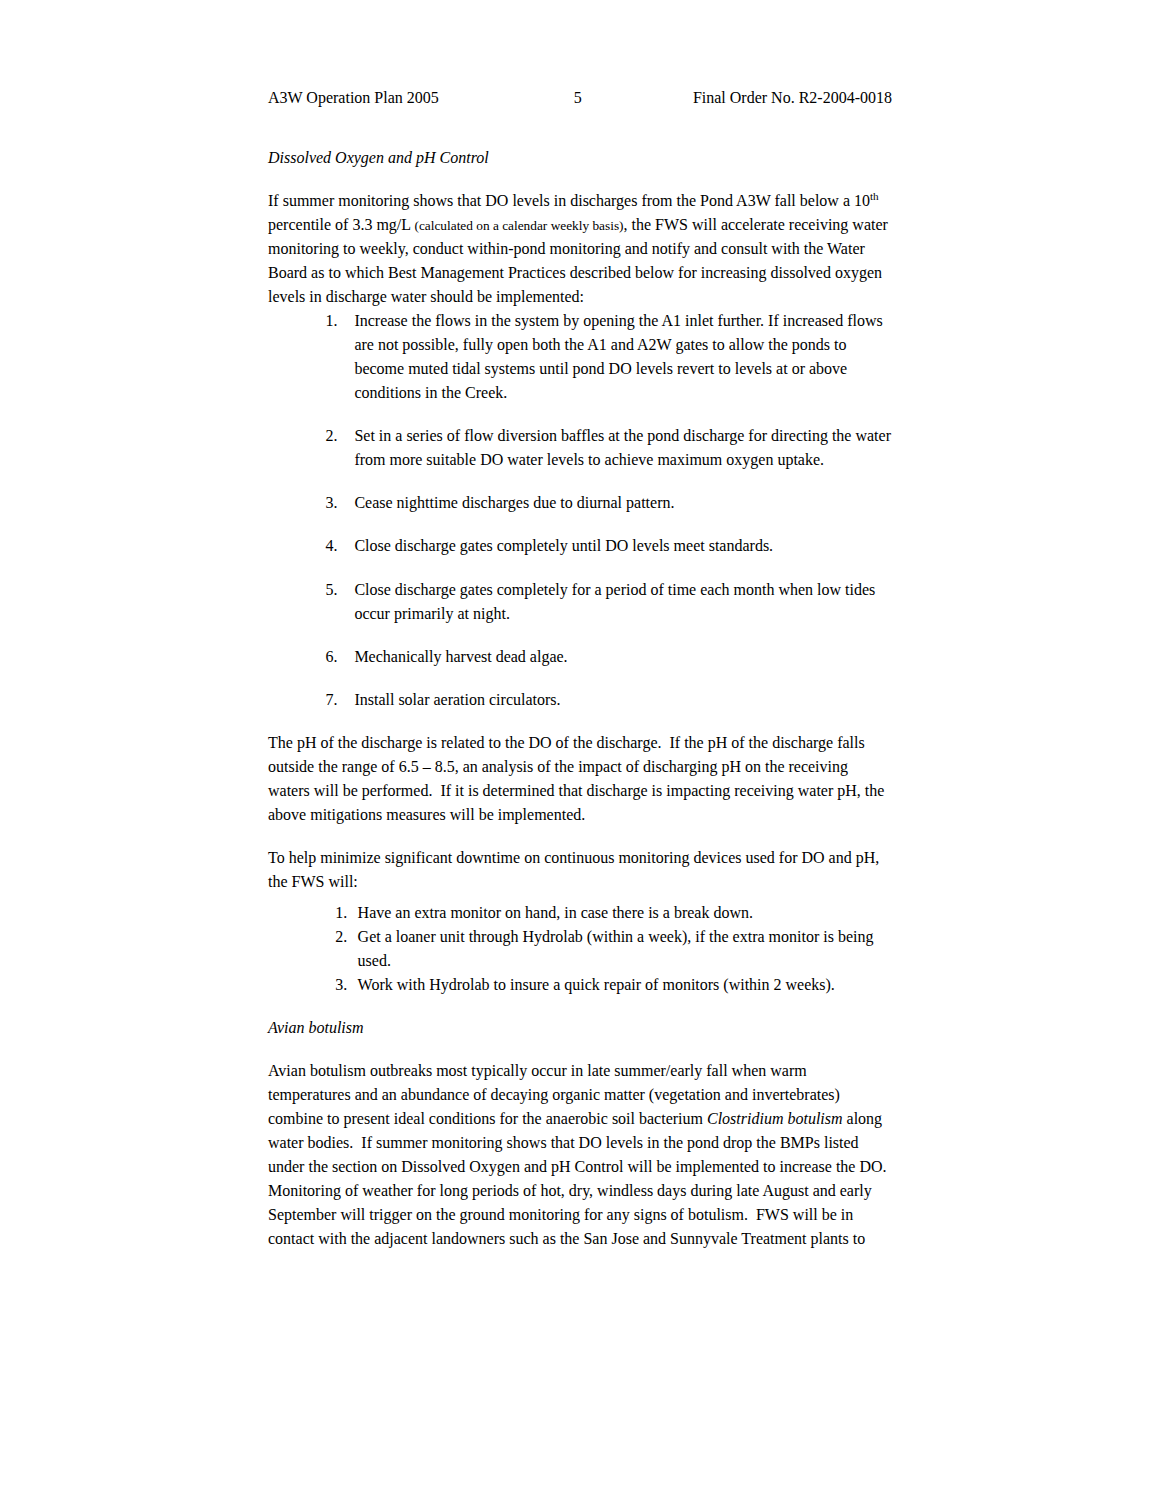A3W Operation Plan 2005
5
Final Order No. R2-2004-0018
Dissolved Oxygen and pH Control
If summer monitoring shows that DO levels in discharges from the Pond A3W fall below a 10th percentile of 3.3 mg/L (calculated on a calendar weekly basis), the FWS will accelerate receiving water monitoring to weekly, conduct within-pond monitoring and notify and consult with the Water Board as to which Best Management Practices described below for increasing dissolved oxygen levels in discharge water should be implemented:
1. Increase the flows in the system by opening the A1 inlet further. If increased flows are not possible, fully open both the A1 and A2W gates to allow the ponds to become muted tidal systems until pond DO levels revert to levels at or above conditions in the Creek.
2. Set in a series of flow diversion baffles at the pond discharge for directing the water from more suitable DO water levels to achieve maximum oxygen uptake.
3. Cease nighttime discharges due to diurnal pattern.
4. Close discharge gates completely until DO levels meet standards.
5. Close discharge gates completely for a period of time each month when low tides occur primarily at night.
6. Mechanically harvest dead algae.
7. Install solar aeration circulators.
The pH of the discharge is related to the DO of the discharge. If the pH of the discharge falls outside the range of 6.5 – 8.5, an analysis of the impact of discharging pH on the receiving waters will be performed. If it is determined that discharge is impacting receiving water pH, the above mitigations measures will be implemented.
To help minimize significant downtime on continuous monitoring devices used for DO and pH, the FWS will:
Have an extra monitor on hand, in case there is a break down.
Get a loaner unit through Hydrolab (within a week), if the extra monitor is being used.
Work with Hydrolab to insure a quick repair of monitors (within 2 weeks).
Avian botulism
Avian botulism outbreaks most typically occur in late summer/early fall when warm temperatures and an abundance of decaying organic matter (vegetation and invertebrates) combine to present ideal conditions for the anaerobic soil bacterium Clostridium botulism along water bodies. If summer monitoring shows that DO levels in the pond drop the BMPs listed under the section on Dissolved Oxygen and pH Control will be implemented to increase the DO. Monitoring of weather for long periods of hot, dry, windless days during late August and early September will trigger on the ground monitoring for any signs of botulism. FWS will be in contact with the adjacent landowners such as the San Jose and Sunnyvale Treatment plants to